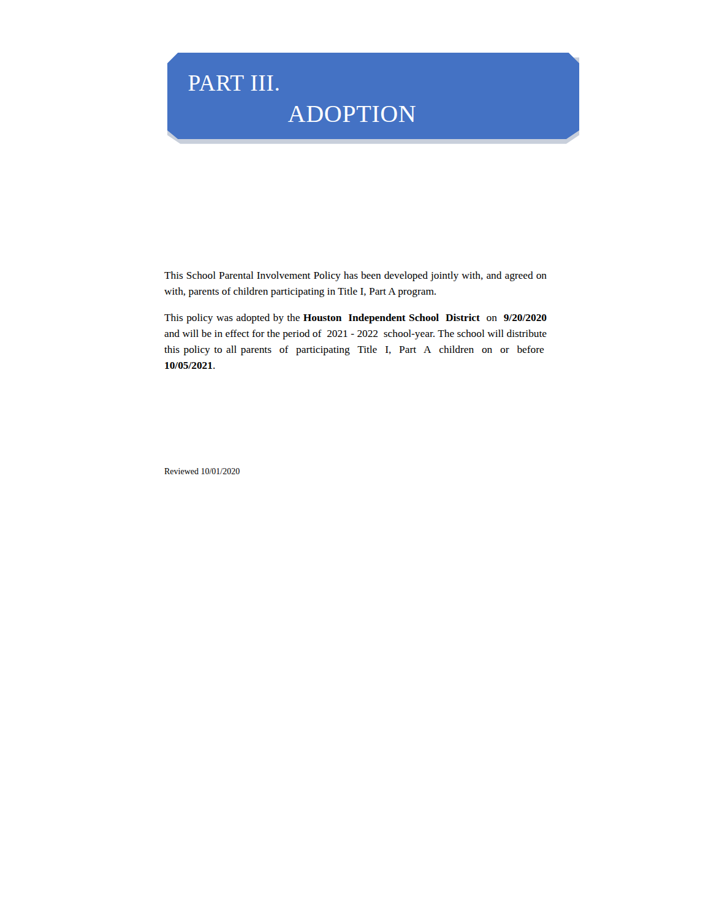PART III.
ADOPTION
This School Parental Involvement Policy has been developed jointly with, and agreed on with, parents of children participating in Title I, Part A program.
This policy was adopted by the Houston Independent School District on 9/20/2020 and will be in effect for the period of 2021 - 2022 school-year. The school will distribute this policy to all parents of participating Title I, Part A children on or before 10/05/2021.
Reviewed 10/01/2020